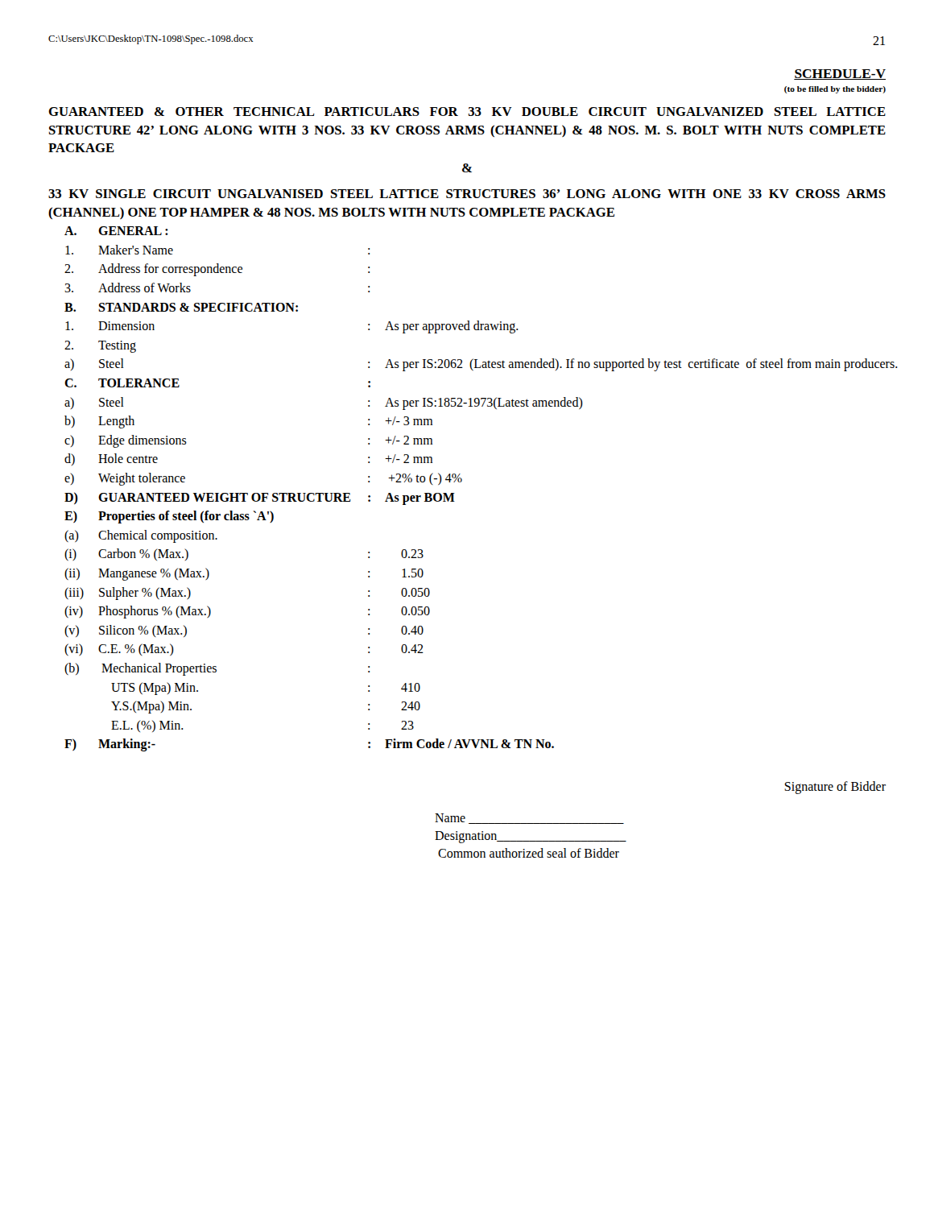C:\Users\JKC\Desktop\TN-1098\Spec.-1098.docx
21
SCHEDULE-V
(to be filled by the bidder)
GUARANTEED & OTHER TECHNICAL PARTICULARS FOR 33 KV DOUBLE CIRCUIT UNGALVANIZED STEEL LATTICE STRUCTURE 42’ LONG ALONG WITH 3 NOS. 33 KV CROSS ARMS (CHANNEL) & 48 NOS. M. S. BOLT WITH NUTS COMPLETE PACKAGE
&
33 KV SINGLE CIRCUIT UNGALVANISED STEEL LATTICE STRUCTURES 36’ LONG ALONG WITH ONE 33 KV CROSS ARMS (CHANNEL) ONE TOP HAMPER & 48 NOS. MS BOLTS WITH NUTS COMPLETE PACKAGE
| A. | GENERAL : |
| 1. | Maker's Name | : | |
| 2. | Address for correspondence | : | |
| 3. | Address of Works | : | |
| B. | STANDARDS & SPECIFICATION: |
| 1. | Dimension | : | As per approved drawing. |
| 2. | Testing | | |
| a) | Steel | : | As per IS:2062 (Latest amended). If no supported by test certificate of steel from main producers. |
| C. | TOLERANCE | : | |
| a) | Steel | : | As per IS:1852-1973(Latest amended) |
| b) | Length | : | +/- 3 mm |
| c) | Edge dimensions | : | +/- 2 mm |
| d) | Hole centre | : | +/- 2 mm |
| e) | Weight tolerance | : | +2% to (-) 4% |
| D) | GUARANTEED WEIGHT OF STRUCTURE | : | As per BOM |
| E) | Properties of steel (for class `A') |
| (a) | Chemical composition. | | |
| (i) | Carbon % (Max.) | : | 0.23 |
| (ii) | Manganese % (Max.) | : | 1.50 |
| (iii) | Sulpher % (Max.) | : | 0.050 |
| (iv) | Phosphorus % (Max.) | : | 0.050 |
| (v) | Silicon % (Max.) | : | 0.40 |
| (vi) | C.E. % (Max.) | : | 0.42 |
| (b) | Mechanical Properties | : | |
| | UTS (Mpa) Min. | : | 410 |
| | Y.S.(Mpa) Min. | : | 240 |
| | E.L. (%) Min. | : | 23 |
| F) | Marking:- | : | Firm Code / AVVNL & TN No. |
Signature of Bidder
Name ________________________
Designation____________________
Common authorized seal of Bidder